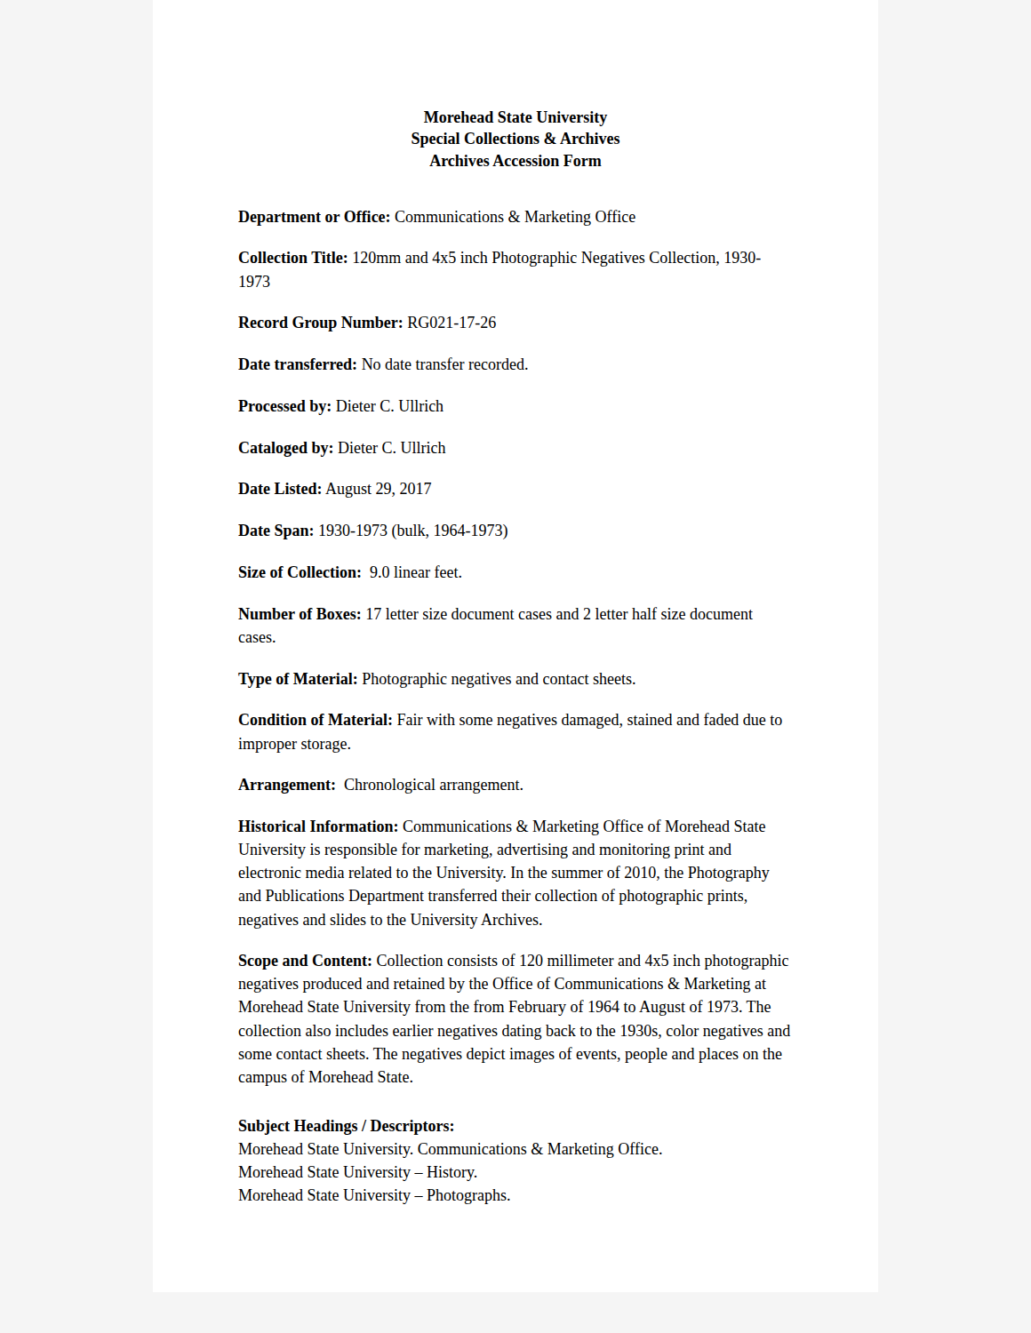Morehead State University
Special Collections & Archives
Archives Accession Form
Department or Office: Communications & Marketing Office
Collection Title: 120mm and 4x5 inch Photographic Negatives Collection, 1930-1973
Record Group Number: RG021-17-26
Date transferred: No date transfer recorded.
Processed by: Dieter C. Ullrich
Cataloged by: Dieter C. Ullrich
Date Listed: August 29, 2017
Date Span: 1930-1973 (bulk, 1964-1973)
Size of Collection: 9.0 linear feet.
Number of Boxes: 17 letter size document cases and 2 letter half size document cases.
Type of Material: Photographic negatives and contact sheets.
Condition of Material: Fair with some negatives damaged, stained and faded due to improper storage.
Arrangement: Chronological arrangement.
Historical Information: Communications & Marketing Office of Morehead State University is responsible for marketing, advertising and monitoring print and electronic media related to the University. In the summer of 2010, the Photography and Publications Department transferred their collection of photographic prints, negatives and slides to the University Archives.
Scope and Content: Collection consists of 120 millimeter and 4x5 inch photographic negatives produced and retained by the Office of Communications & Marketing at Morehead State University from the from February of 1964 to August of 1973. The collection also includes earlier negatives dating back to the 1930s, color negatives and some contact sheets. The negatives depict images of events, people and places on the campus of Morehead State.
Subject Headings / Descriptors:
Morehead State University. Communications & Marketing Office.
Morehead State University – History.
Morehead State University – Photographs.